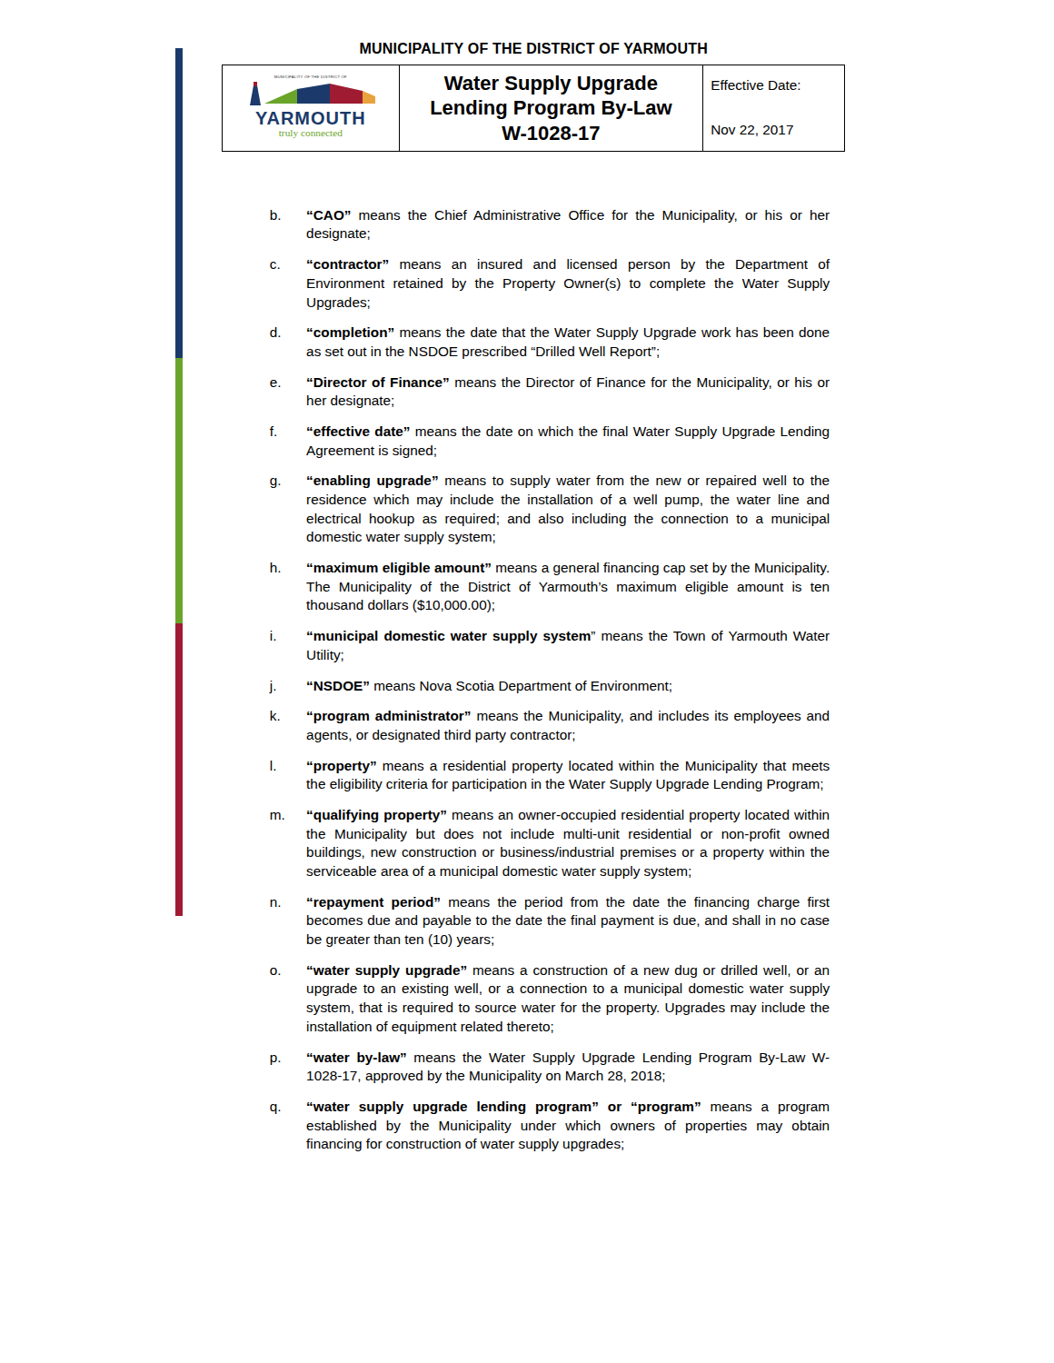MUNICIPALITY OF THE DISTRICT OF YARMOUTH
| MUNICIPALITY OF THE DISTRICT OF YARMOUTH truly connected | Water Supply Upgrade Lending Program By-Law W-1028-17 | Effective Date: Nov 22, 2017 |
b.“CAO” means the Chief Administrative Office for the Municipality, or his or her designate;
c.“contractor” means an insured and licensed person by the Department of Environment retained by the Property Owner(s) to complete the Water Supply Upgrades;
d.“completion” means the date that the Water Supply Upgrade work has been done as set out in the NSDOE prescribed “Drilled Well Report”;
e.“Director of Finance” means the Director of Finance for the Municipality, or his or her designate;
f.“effective date” means the date on which the final Water Supply Upgrade Lending Agreement is signed;
g.“enabling upgrade” means to supply water from the new or repaired well to the residence which may include the installation of a well pump, the water line and electrical hookup as required; and also including the connection to a municipal domestic water supply system;
h.“maximum eligible amount” means a general financing cap set by the Municipality. The Municipality of the District of Yarmouth’s maximum eligible amount is ten thousand dollars ($10,000.00);
i.“municipal domestic water supply system” means the Town of Yarmouth Water Utility;
j.“NSDOE” means Nova Scotia Department of Environment;
k.“program administrator” means the Municipality, and includes its employees and agents, or designated third party contractor;
l.“property” means a residential property located within the Municipality that meets the eligibility criteria for participation in the Water Supply Upgrade Lending Program;
m.“qualifying property” means an owner-occupied residential property located within the Municipality but does not include multi-unit residential or non-profit owned buildings, new construction or business/industrial premises or a property within the serviceable area of a municipal domestic water supply system;
n.“repayment period” means the period from the date the financing charge first becomes due and payable to the date the final payment is due, and shall in no case be greater than ten (10) years;
o.“water supply upgrade” means a construction of a new dug or drilled well, or an upgrade to an existing well, or a connection to a municipal domestic water supply system, that is required to source water for the property. Upgrades may include the installation of equipment related thereto;
p.“water by-law” means the Water Supply Upgrade Lending Program By-Law W-1028-17, approved by the Municipality on March 28, 2018;
q.“water supply upgrade lending program” or “program” means a program established by the Municipality under which owners of properties may obtain financing for construction of water supply upgrades;